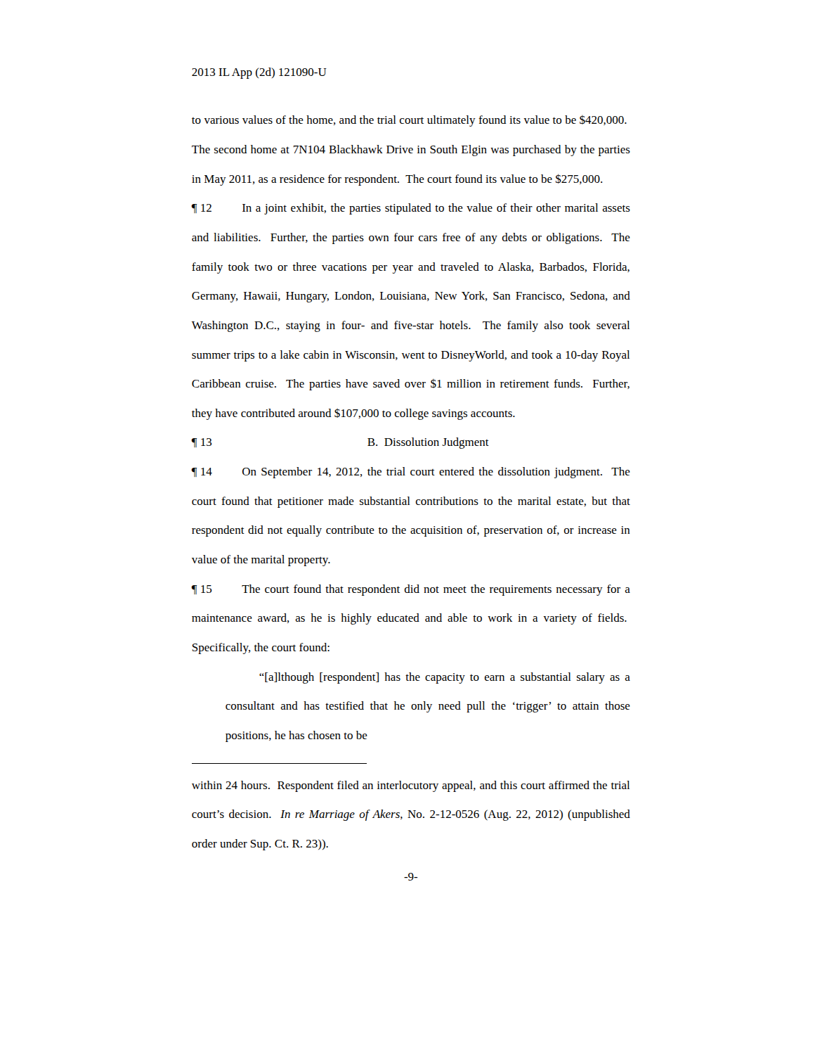2013 IL App (2d) 121090-U
to various values of the home, and the trial court ultimately found its value to be $420,000. The second home at 7N104 Blackhawk Drive in South Elgin was purchased by the parties in May 2011, as a residence for respondent. The court found its value to be $275,000.
¶ 12 In a joint exhibit, the parties stipulated to the value of their other marital assets and liabilities. Further, the parties own four cars free of any debts or obligations. The family took two or three vacations per year and traveled to Alaska, Barbados, Florida, Germany, Hawaii, Hungary, London, Louisiana, New York, San Francisco, Sedona, and Washington D.C., staying in four- and five-star hotels. The family also took several summer trips to a lake cabin in Wisconsin, went to DisneyWorld, and took a 10-day Royal Caribbean cruise. The parties have saved over $1 million in retirement funds. Further, they have contributed around $107,000 to college savings accounts.
¶ 13 B. Dissolution Judgment
¶ 14 On September 14, 2012, the trial court entered the dissolution judgment. The court found that petitioner made substantial contributions to the marital estate, but that respondent did not equally contribute to the acquisition of, preservation of, or increase in value of the marital property.
¶ 15 The court found that respondent did not meet the requirements necessary for a maintenance award, as he is highly educated and able to work in a variety of fields. Specifically, the court found:
“[a]lthough [respondent] has the capacity to earn a substantial salary as a consultant and has testified that he only need pull the ‘trigger’ to attain those positions, he has chosen to be
within 24 hours. Respondent filed an interlocutory appeal, and this court affirmed the trial court’s decision. In re Marriage of Akers, No. 2-12-0526 (Aug. 22, 2012) (unpublished order under Sup. Ct. R. 23)).
-9-